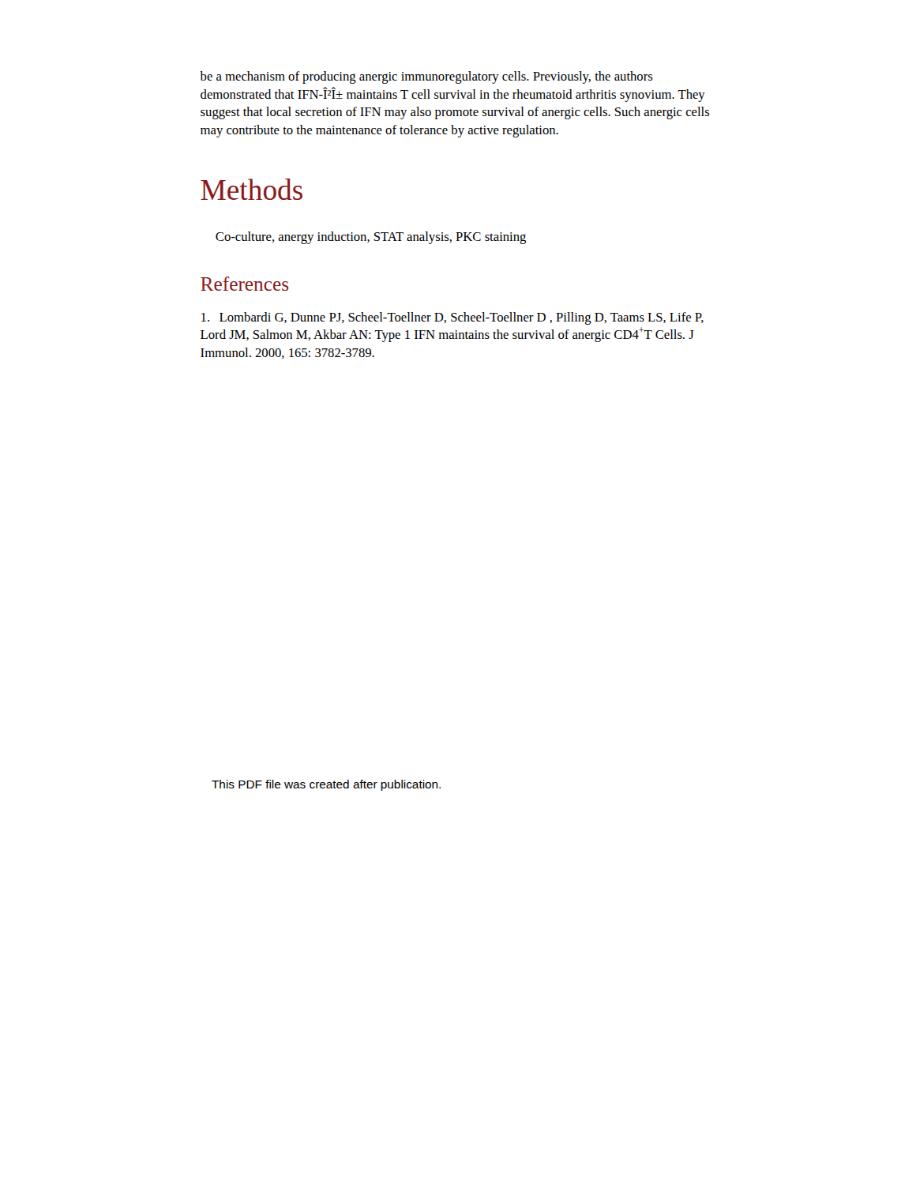be a mechanism of producing anergic immunoregulatory cells. Previously, the authors demonstrated that IFN-Î²Î± maintains T cell survival in the rheumatoid arthritis synovium. They suggest that local secretion of IFN may also promote survival of anergic cells. Such anergic cells may contribute to the maintenance of tolerance by active regulation.
Methods
Co-culture, anergy induction, STAT analysis, PKC staining
References
1. Lombardi G, Dunne PJ, Scheel-Toellner D, Scheel-Toellner D , Pilling D, Taams LS, Life P, Lord JM, Salmon M, Akbar AN: Type 1 IFN maintains the survival of anergic CD4+T Cells. J Immunol. 2000, 165: 3782-3789.
This PDF file was created after publication.